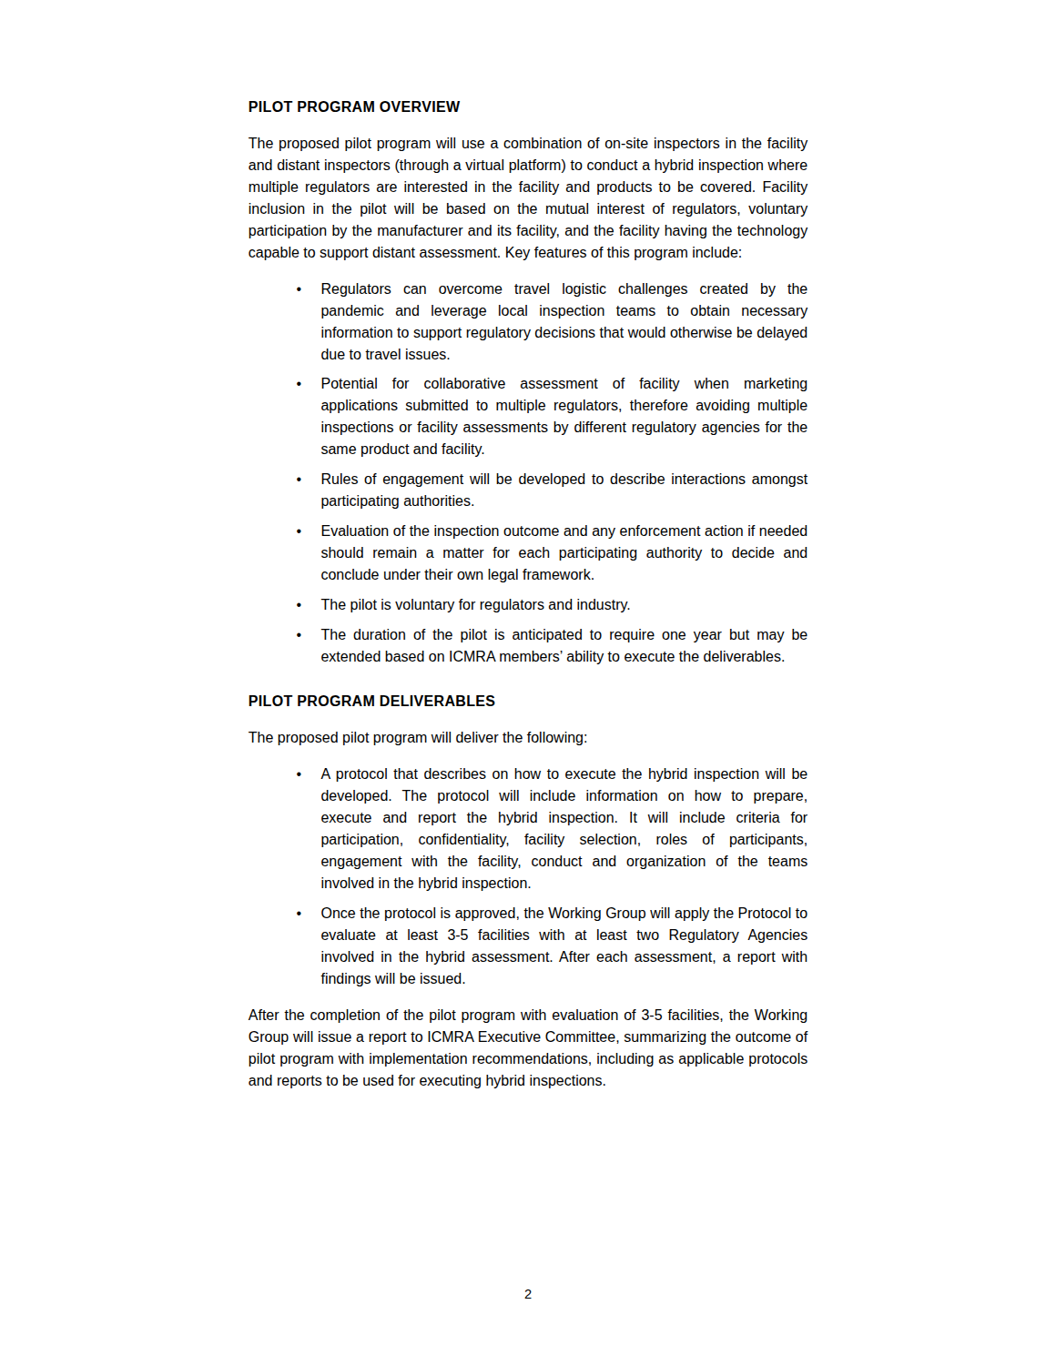PILOT PROGRAM OVERVIEW
The proposed pilot program will use a combination of on-site inspectors in the facility and distant inspectors (through a virtual platform) to conduct a hybrid inspection where multiple regulators are interested in the facility and products to be covered. Facility inclusion in the pilot will be based on the mutual interest of regulators, voluntary participation by the manufacturer and its facility, and the facility having the technology capable to support distant assessment. Key features of this program include:
Regulators can overcome travel logistic challenges created by the pandemic and leverage local inspection teams to obtain necessary information to support regulatory decisions that would otherwise be delayed due to travel issues.
Potential for collaborative assessment of facility when marketing applications submitted to multiple regulators, therefore avoiding multiple inspections or facility assessments by different regulatory agencies for the same product and facility.
Rules of engagement will be developed to describe interactions amongst participating authorities.
Evaluation of the inspection outcome and any enforcement action if needed should remain a matter for each participating authority to decide and conclude under their own legal framework.
The pilot is voluntary for regulators and industry.
The duration of the pilot is anticipated to require one year but may be extended based on ICMRA members’ ability to execute the deliverables.
PILOT PROGRAM DELIVERABLES
The proposed pilot program will deliver the following:
A protocol that describes on how to execute the hybrid inspection will be developed. The protocol will include information on how to prepare, execute and report the hybrid inspection. It will include criteria for participation, confidentiality, facility selection, roles of participants, engagement with the facility, conduct and organization of the teams involved in the hybrid inspection.
Once the protocol is approved, the Working Group will apply the Protocol to evaluate at least 3-5 facilities with at least two Regulatory Agencies involved in the hybrid assessment. After each assessment, a report with findings will be issued.
After the completion of the pilot program with evaluation of 3-5 facilities, the Working Group will issue a report to ICMRA Executive Committee, summarizing the outcome of pilot program with implementation recommendations, including as applicable protocols and reports to be used for executing hybrid inspections.
2